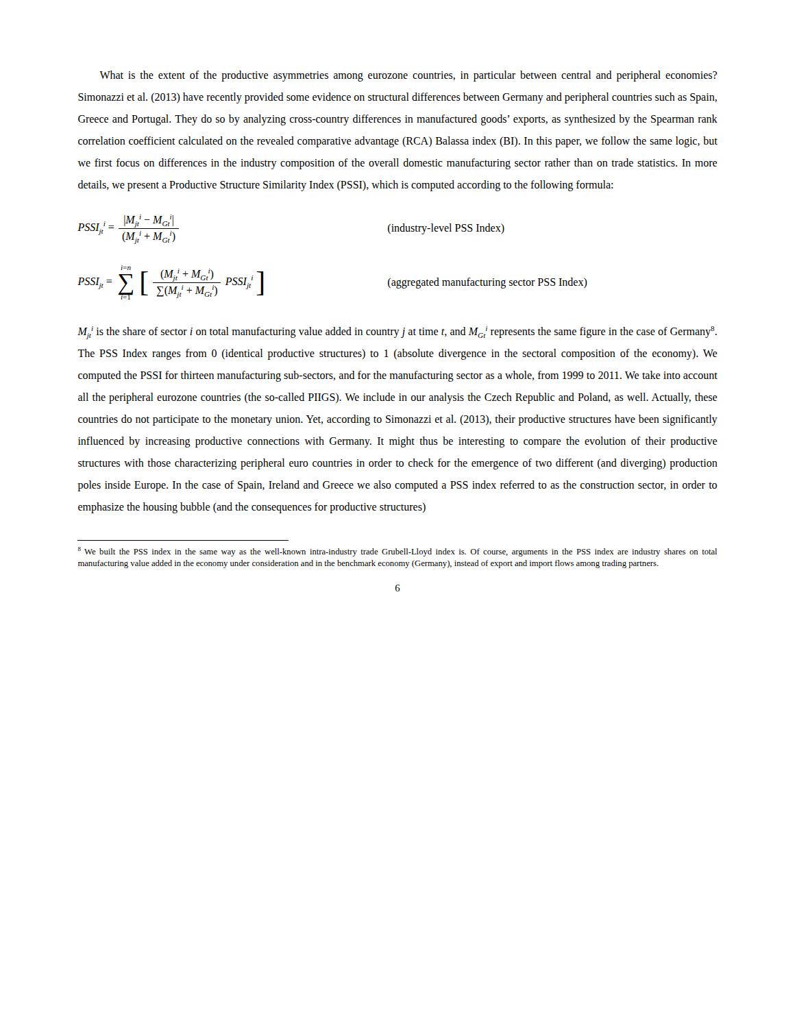What is the extent of the productive asymmetries among eurozone countries, in particular between central and peripheral economies? Simonazzi et al. (2013) have recently provided some evidence on structural differences between Germany and peripheral countries such as Spain, Greece and Portugal. They do so by analyzing cross-country differences in manufactured goods’ exports, as synthesized by the Spearman rank correlation coefficient calculated on the revealed comparative advantage (RCA) Balassa index (BI). In this paper, we follow the same logic, but we first focus on differences in the industry composition of the overall domestic manufacturing sector rather than on trade statistics. In more details, we present a Productive Structure Similarity Index (PSSI), which is computed according to the following formula:
PSSIjti = |Mjti − MGti| (Mjti + MGti)
(industry-level PSS Index)
PSSIjt = i=n ∑ i=1 [ (Mjti + MGti) ∑(Mjti + MGti) PSSIjti ]
(aggregated manufacturing sector PSS Index)
Mjti is the share of sector i on total manufacturing value added in country j at time t, and MGti represents the same figure in the case of Germany8. The PSS Index ranges from 0 (identical productive structures) to 1 (absolute divergence in the sectoral composition of the economy). We computed the PSSI for thirteen manufacturing sub-sectors, and for the manufacturing sector as a whole, from 1999 to 2011. We take into account all the peripheral eurozone countries (the so-called PIIGS). We include in our analysis the Czech Republic and Poland, as well. Actually, these countries do not participate to the monetary union. Yet, according to Simonazzi et al. (2013), their productive structures have been significantly influenced by increasing productive connections with Germany. It might thus be interesting to compare the evolution of their productive structures with those characterizing peripheral euro countries in order to check for the emergence of two different (and diverging) production poles inside Europe. In the case of Spain, Ireland and Greece we also computed a PSS index referred to as the construction sector, in order to emphasize the housing bubble (and the consequences for productive structures)
8 We built the PSS index in the same way as the well-known intra-industry trade Grubell-Lloyd index is. Of course, arguments in the PSS index are industry shares on total manufacturing value added in the economy under consideration and in the benchmark economy (Germany), instead of export and import flows among trading partners.
6